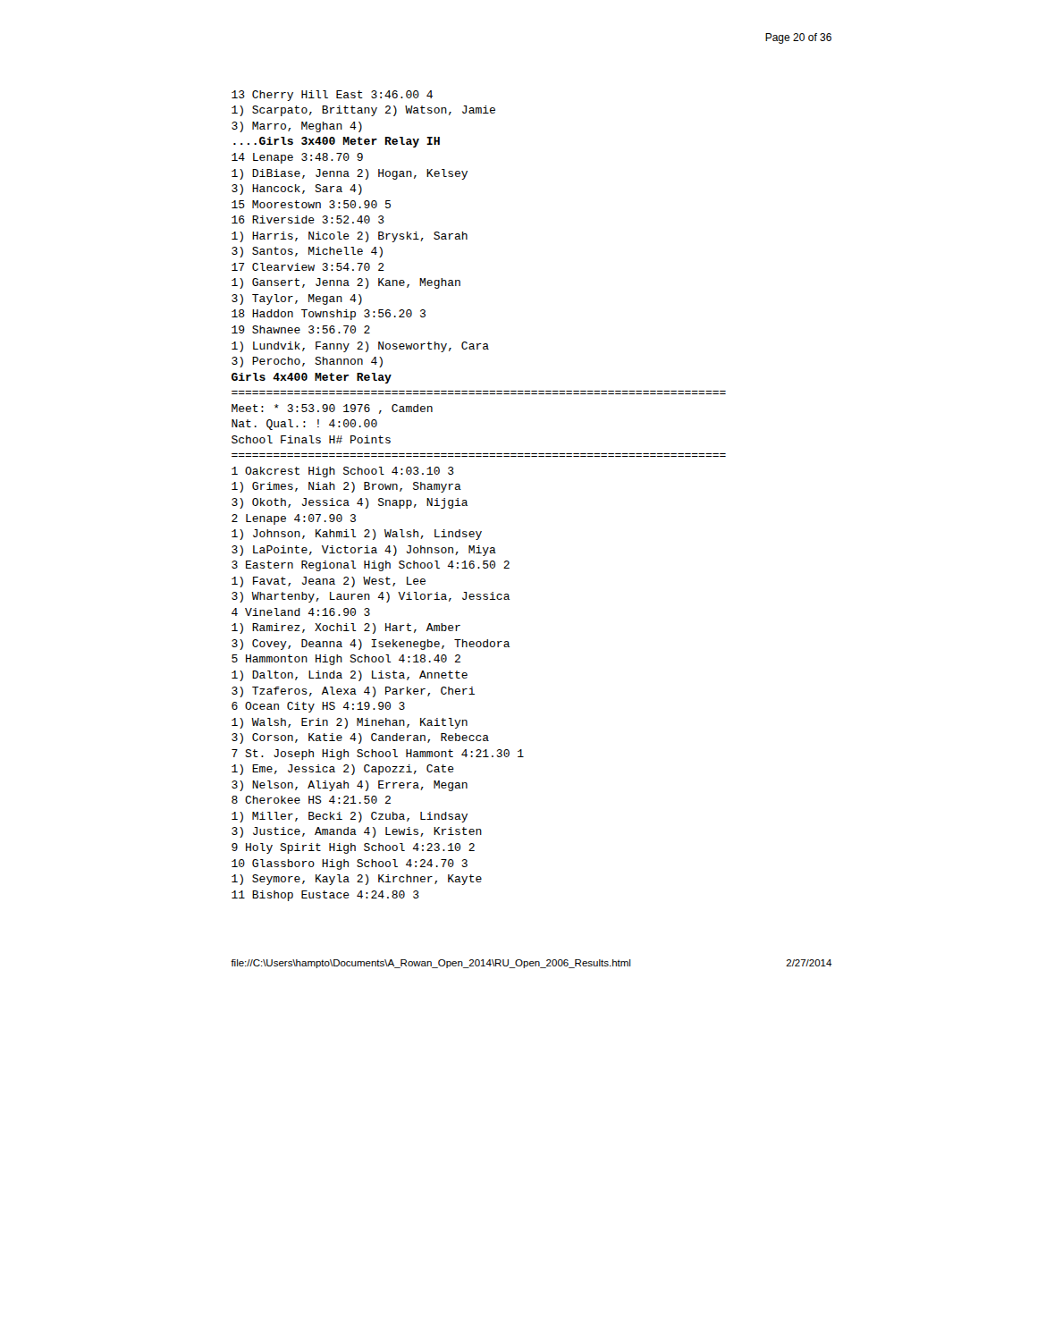Page 20 of 36
13 Cherry Hill East 3:46.00 4
1) Scarpato, Brittany 2) Watson, Jamie
3) Marro, Meghan 4)
....Girls 3x400 Meter Relay IH
14 Lenape 3:48.70 9
1) DiBiase, Jenna 2) Hogan, Kelsey
3) Hancock, Sara 4)
15 Moorestown 3:50.90 5
16 Riverside 3:52.40 3
1) Harris, Nicole 2) Bryski, Sarah
3) Santos, Michelle 4)
17 Clearview 3:54.70 2
1) Gansert, Jenna 2) Kane, Meghan
3) Taylor, Megan 4)
18 Haddon Township 3:56.20 3
19 Shawnee 3:56.70 2
1) Lundvik, Fanny 2) Noseworthy, Cara
3) Perocho, Shannon 4)
Girls 4x400 Meter Relay
=======================================================================
Meet: * 3:53.90 1976 , Camden
Nat. Qual.: ! 4:00.00
School Finals H# Points
=======================================================================
1 Oakcrest High School 4:03.10 3
1) Grimes, Niah 2) Brown, Shamyra
3) Okoth, Jessica 4) Snapp, Nijgia
2 Lenape 4:07.90 3
1) Johnson, Kahmil 2) Walsh, Lindsey
3) LaPointe, Victoria 4) Johnson, Miya
3 Eastern Regional High School 4:16.50 2
1) Favat, Jeana 2) West, Lee
3) Whartenby, Lauren 4) Viloria, Jessica
4 Vineland 4:16.90 3
1) Ramirez, Xochil 2) Hart, Amber
3) Covey, Deanna 4) Isekenegbe, Theodora
5 Hammonton High School 4:18.40 2
1) Dalton, Linda 2) Lista, Annette
3) Tzaferos, Alexa 4) Parker, Cheri
6 Ocean City HS 4:19.90 3
1) Walsh, Erin 2) Minehan, Kaitlyn
3) Corson, Katie 4) Canderan, Rebecca
7 St. Joseph High School Hammont 4:21.30 1
1) Eme, Jessica 2) Capozzi, Cate
3) Nelson, Aliyah 4) Errera, Megan
8 Cherokee HS 4:21.50 2
1) Miller, Becki 2) Czuba, Lindsay
3) Justice, Amanda 4) Lewis, Kristen
9 Holy Spirit High School 4:23.10 2
10 Glassboro High School 4:24.70 3
1) Seymore, Kayla 2) Kirchner, Kayte
11 Bishop Eustace 4:24.80 3
file://C:\Users\hampto\Documents\A_Rowan_Open_2014\RU_Open_2006_Results.html 2/27/2014